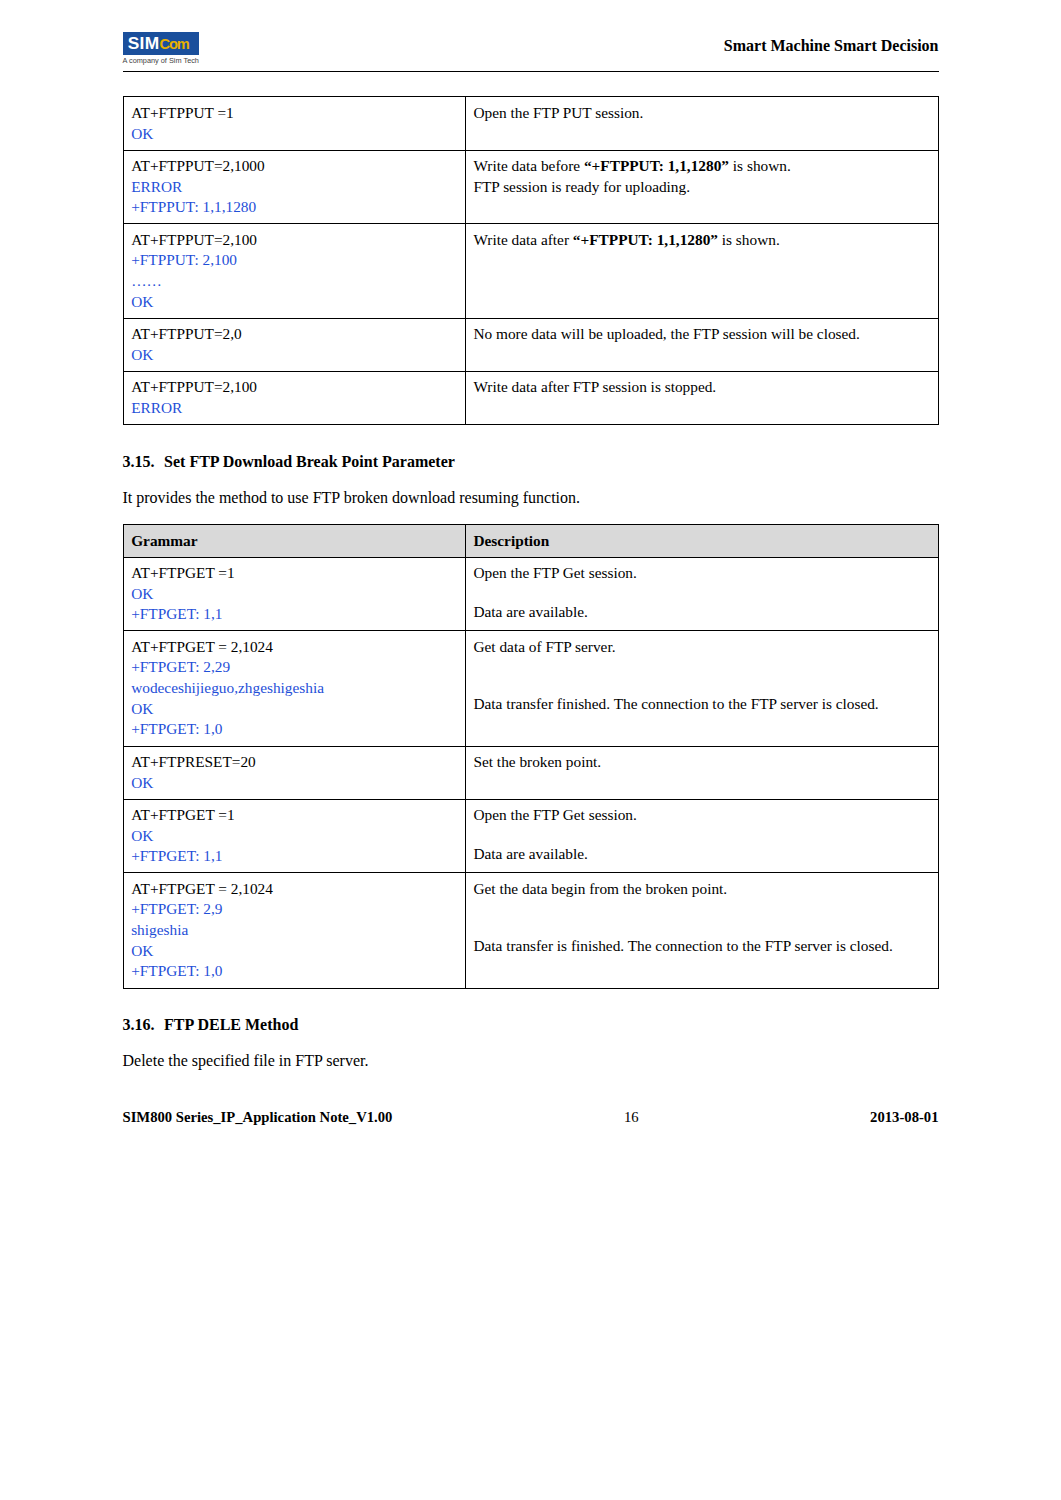SIMCom
A company of Sim Tech
Smart Machine Smart Decision
| AT+FTPPUT =1 OK | Open the FTP PUT session. |
| AT+FTPPUT=2,1000 ERROR +FTPPUT: 1,1,1280 | Write data before “+FTPPUT: 1,1,1280” is shown. FTP session is ready for uploading. |
| AT+FTPPUT=2,100 +FTPPUT: 2,100 …… OK | Write data after “+FTPPUT: 1,1,1280” is shown. |
| AT+FTPPUT=2,0 OK | No more data will be uploaded, the FTP session will be closed. |
| AT+FTPPUT=2,100 ERROR | Write data after FTP session is stopped. |
3.15. Set FTP Download Break Point Parameter
It provides the method to use FTP broken download resuming function.
| Grammar | Description |
| --- | --- |
| AT+FTPGET =1 OK +FTPGET: 1,1 | Open the FTP Get session. Data are available. |
| AT+FTPGET = 2,1024 +FTPGET: 2,29 wodeceshijieguo,zhgeshigeshia OK +FTPGET: 1,0 | Get data of FTP server. Data transfer finished. The connection to the FTP server is closed. |
| AT+FTPRESET=20 OK | Set the broken point. |
| AT+FTPGET =1 OK +FTPGET: 1,1 | Open the FTP Get session. Data are available. |
| AT+FTPGET = 2,1024 +FTPGET: 2,9 shigeshia OK +FTPGET: 1,0 | Get the data begin from the broken point. Data transfer is finished. The connection to the FTP server is closed. |
3.16. FTP DELE Method
Delete the specified file in FTP server.
SIM800 Series_IP_Application Note_V1.00
16
2013-08-01